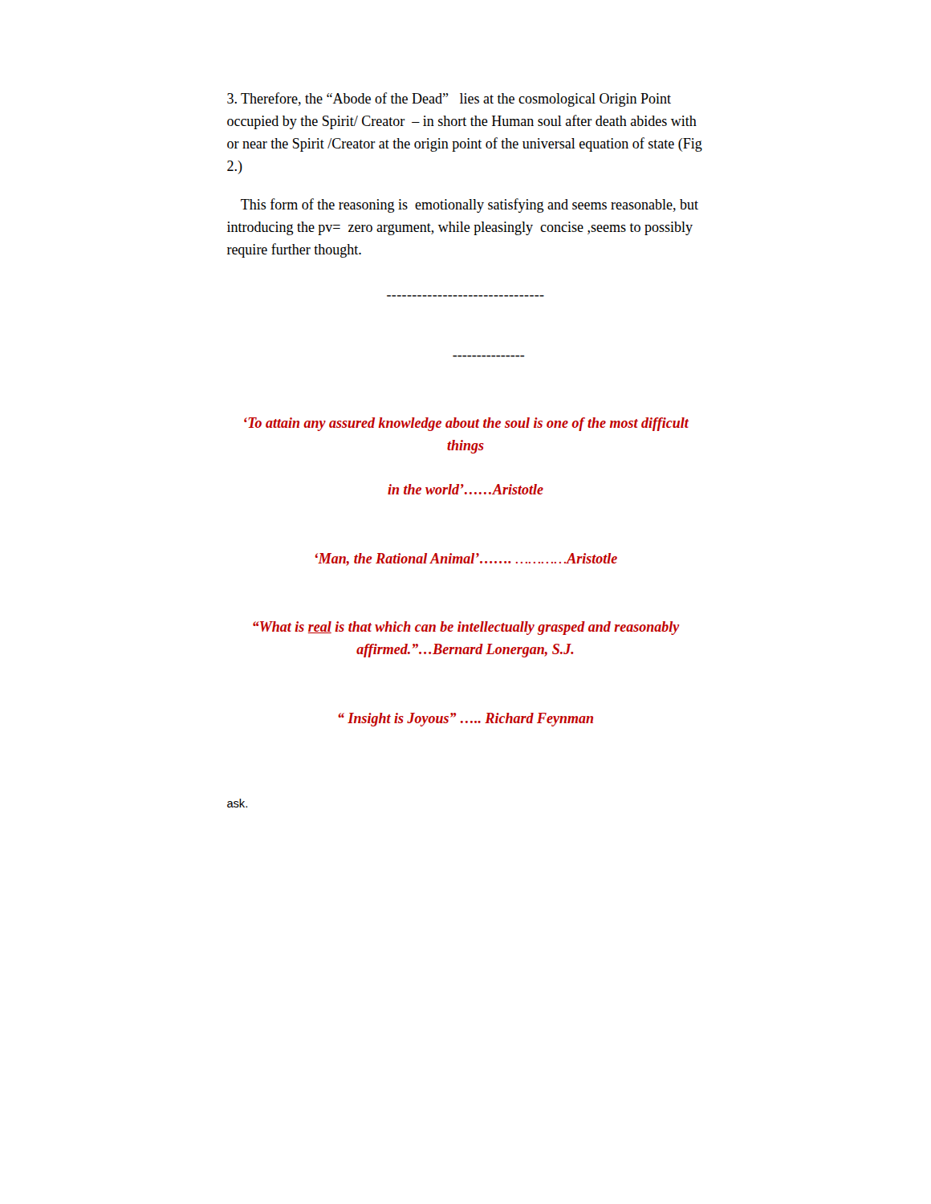3. Therefore, the “Abode of the Dead” lies at the cosmological Origin Point occupied by the Spirit/ Creator – in short the Human soul after death abides with or near the Spirit /Creator at the origin point of the universal equation of state (Fig 2.)
This form of the reasoning is emotionally satisfying and seems reasonable, but introducing the pv= zero argument, while pleasingly concise ,seems to possibly require further thought.
-------------------------------
---------------
‘To attain any assured knowledge about the soul is one of the most difficult things
in the world’……Aristotle
‘Man, the Rational Animal’……. …………Aristotle
“What is real is that which can be intellectually grasped and reasonably affirmed.”…Bernard Lonergan, S.J.
“ Insight is Joyous” ….. Richard Feynman
ask.